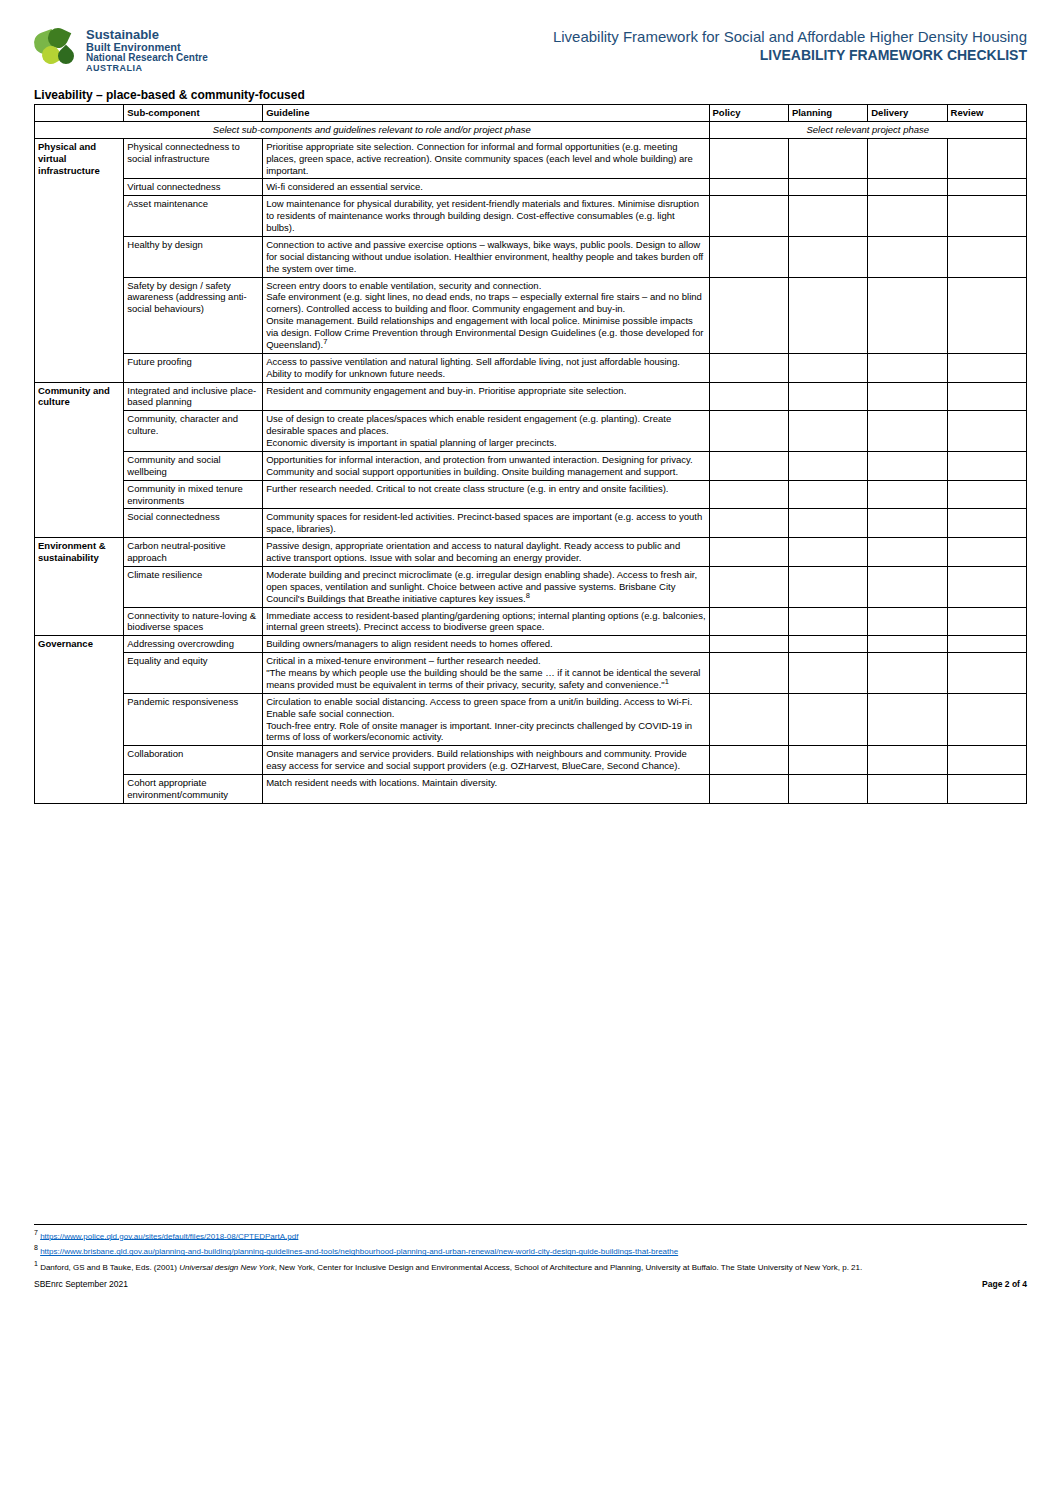Sustainable
Built Environment
National Research Centre
AUSTRALIA
Liveability Framework for Social and Affordable Higher Density Housing
LIVEABILITY FRAMEWORK CHECKLIST
Liveability – place-based & community-focused
| Select sub-components and guidelines relevant to role and/or project phase | Select relevant project phase |
| | Sub-component | Guideline | Policy | Planning | Delivery | Review |
| Physical and virtual infrastructure | Physical connectedness to social infrastructure | Prioritise appropriate site selection. Connection for informal and formal opportunities (e.g. meeting places, green space, active recreation). Onsite community spaces (each level and whole building) are important. | | | | |
| Virtual connectedness | Wi-fi considered an essential service. | | | | |
| Asset maintenance | Low maintenance for physical durability, yet resident-friendly materials and fixtures. Minimise disruption to residents of maintenance works through building design. Cost-effective consumables (e.g. light bulbs). | | | | |
| Healthy by design | Connection to active and passive exercise options – walkways, bike ways, public pools. Design to allow for social distancing without undue isolation. Healthier environment, healthy people and takes burden off the system over time. | | | | |
| Safety by design / safety awareness (addressing anti-social behaviours) | Screen entry doors to enable ventilation, security and connection. Safe environment (e.g. sight lines, no dead ends, no traps – especially external fire stairs – and no blind corners). Controlled access to building and floor. Community engagement and buy-in. Onsite management. Build relationships and engagement with local police. Minimise possible impacts via design. Follow Crime Prevention through Environmental Design Guidelines (e.g. those developed for Queensland). 7 | | | | |
| Future proofing | Access to passive ventilation and natural lighting. Sell affordable living, not just affordable housing. Ability to modify for unknown future needs. | | | | |
| Community and culture | Integrated and inclusive place-based planning | Resident and community engagement and buy-in. Prioritise appropriate site selection. | | | | |
| Community, character and culture. | Use of design to create places/spaces which enable resident engagement (e.g. planting). Create desirable spaces and places. Economic diversity is important in spatial planning of larger precincts. | | | | |
| Community and social wellbeing | Opportunities for informal interaction, and protection from unwanted interaction. Designing for privacy. Community and social support opportunities in building. Onsite building management and support. | | | | |
| Community in mixed tenure environments | Further research needed. Critical to not create class structure (e.g. in entry and onsite facilities). | | | | |
| Social connectedness | Community spaces for resident-led activities. Precinct-based spaces are important (e.g. access to youth space, libraries). | | | | |
| Environment & sustainability | Carbon neutral-positive approach | Passive design, appropriate orientation and access to natural daylight. Ready access to public and active transport options. Issue with solar and becoming an energy provider. | | | | |
| Climate resilience | Moderate building and precinct microclimate (e.g. irregular design enabling shade). Access to fresh air, open spaces, ventilation and sunlight. Choice between active and passive systems. Brisbane City Council's Buildings that Breathe initiative captures key issues. 8 | | | | |
| Connectivity to nature-loving & biodiverse spaces | Immediate access to resident-based planting/gardening options; internal planting options (e.g. balconies, internal green streets). Precinct access to biodiverse green space. | | | | |
| Governance | Addressing overcrowding | Building owners/managers to align resident needs to homes offered. | | | | |
| Equality and equity | Critical in a mixed-tenure environment – further research needed. "The means by which people use the building should be the same … if it cannot be identical the several means provided must be equivalent in terms of their privacy, security, safety and convenience." 1 | | | | |
| Pandemic responsiveness | Circulation to enable social distancing. Access to green space from a unit/in building. Access to Wi-Fi. Enable safe social connection. Touch-free entry. Role of onsite manager is important. Inner-city precincts challenged by COVID-19 in terms of loss of workers/economic activity. | | | | |
| Collaboration | Onsite managers and service providers. Build relationships with neighbours and community. Provide easy access for service and social support providers (e.g. OZHarvest, BlueCare, Second Chance). | | | | |
| Cohort appropriate environment/community | Match resident needs with locations. Maintain diversity. | | | | |
7 https://www.police.qld.gov.au/sites/default/files/2018-08/CPTEDPartA.pdf
8 https://www.brisbane.qld.gov.au/planning-and-building/planning-guidelines-and-tools/neighbourhood-planning-and-urban-renewal/new-world-city-design-guide-buildings-that-breathe
1 Danford, GS and B Tauke, Eds. (2001) Universal design New York, New York, Center for Inclusive Design and Environmental Access, School of Architecture and Planning, University at Buffalo. The State University of New York, p. 21.
SBEnrc September 2021
Page 2 of 4